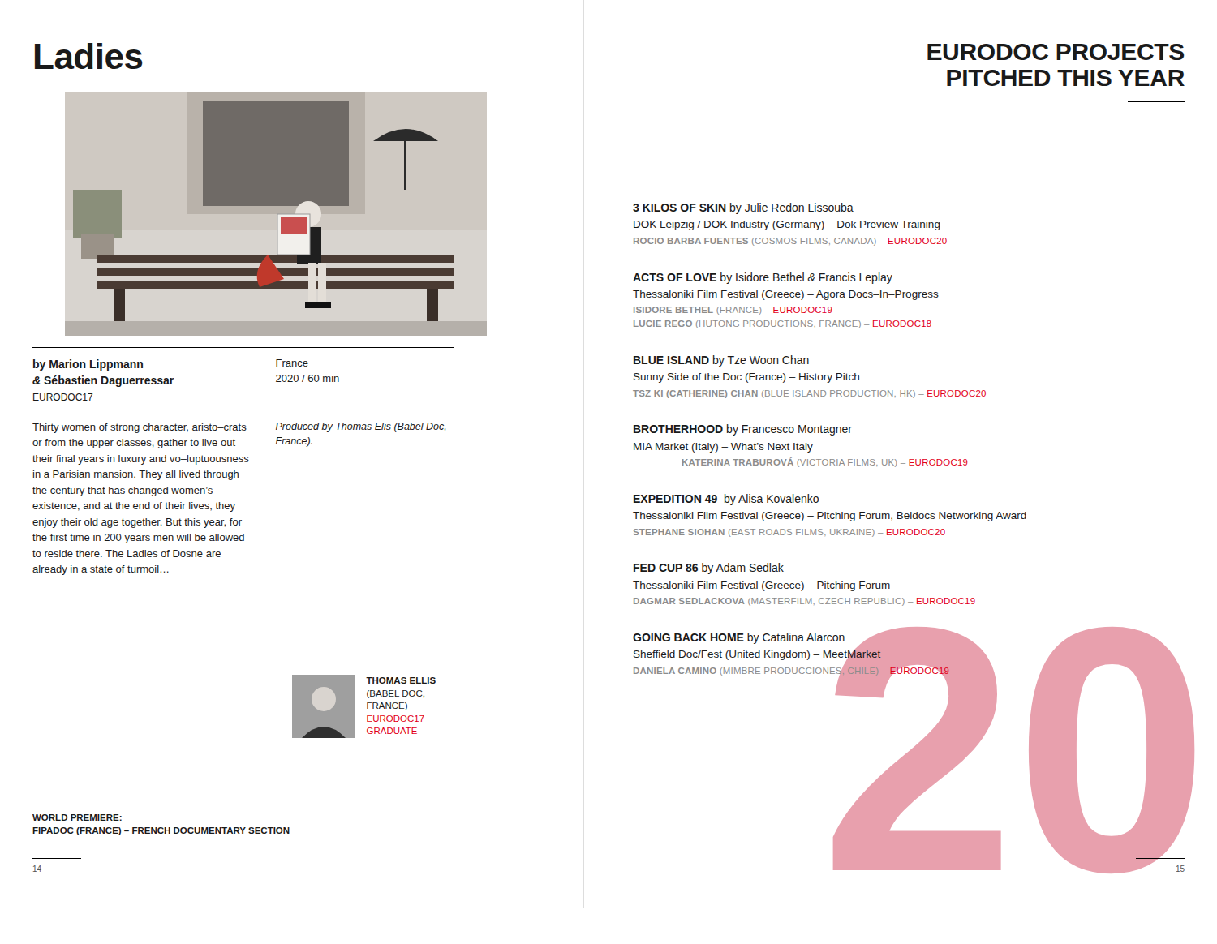Ladies
by Marion Lippmann
& Sébastien Daguerressar
EURODOC17
France
2020 / 60 min
Thirty women of strong character, aristo–crats or from the upper classes, gather to live out their final years in luxury and vo–luptuousness in a Parisian mansion. They all lived through the century that has changed women’s existence, and at the end of their lives, they enjoy their old age together. But this year, for the first time in 200 years men will be allowed to reside there. The Ladies of Dosne are already in a state of turmoil…
Produced by Thomas Elis (Babel Doc, France).
Thomas Ellis
(Babel Doc,
France)
EURODOC17
GRADUATE
World Premiere:
FIPADOC (France) – French Documentary Section
14
EURODOC PROJECTS
PITCHED THIS YEAR
20
3 KILOS OF SKIN by Julie Redon Lissouba
DOK Leipzig / DOK Industry (Germany) – Dok Preview Training
Rocio Barba Fuentes (Cosmos Films, Canada) – EURODOC20
ACTS OF LOVE by Isidore Bethel & Francis Leplay
Thessaloniki Film Festival (Greece) – Agora Docs–In–Progress
Isidore Bethel (France) – EURODOC19
Lucie Rego (Hutong Productions, France) – EURODOC18
BLUE ISLAND by Tze Woon Chan
Sunny Side of the Doc (France) – History Pitch
Tsz Ki (Catherine) Chan (Blue Island Production, HK) – EURODOC20
BROTHERHOOD by Francesco Montagner
MIA Market (Italy) – What’s Next Italy
Katerina Traburová (Victoria Films, UK) – EURODOC19
EXPEDITION 49 by Alisa Kovalenko
Thessaloniki Film Festival (Greece) – Pitching Forum, Beldocs Networking Award
Stephane Siohan (East Roads Films, Ukraine) – EURODOC20
FED CUP 86 by Adam Sedlak
Thessaloniki Film Festival (Greece) – Pitching Forum
Dagmar Sedlackova (Masterfilm, Czech Republic) – EURODOC19
GOING BACK HOME by Catalina Alarcon
Sheffield Doc/Fest (United Kingdom) – MeetMarket
Daniela Camino (Mimbre Producciones, Chile) – EURODOC19
15